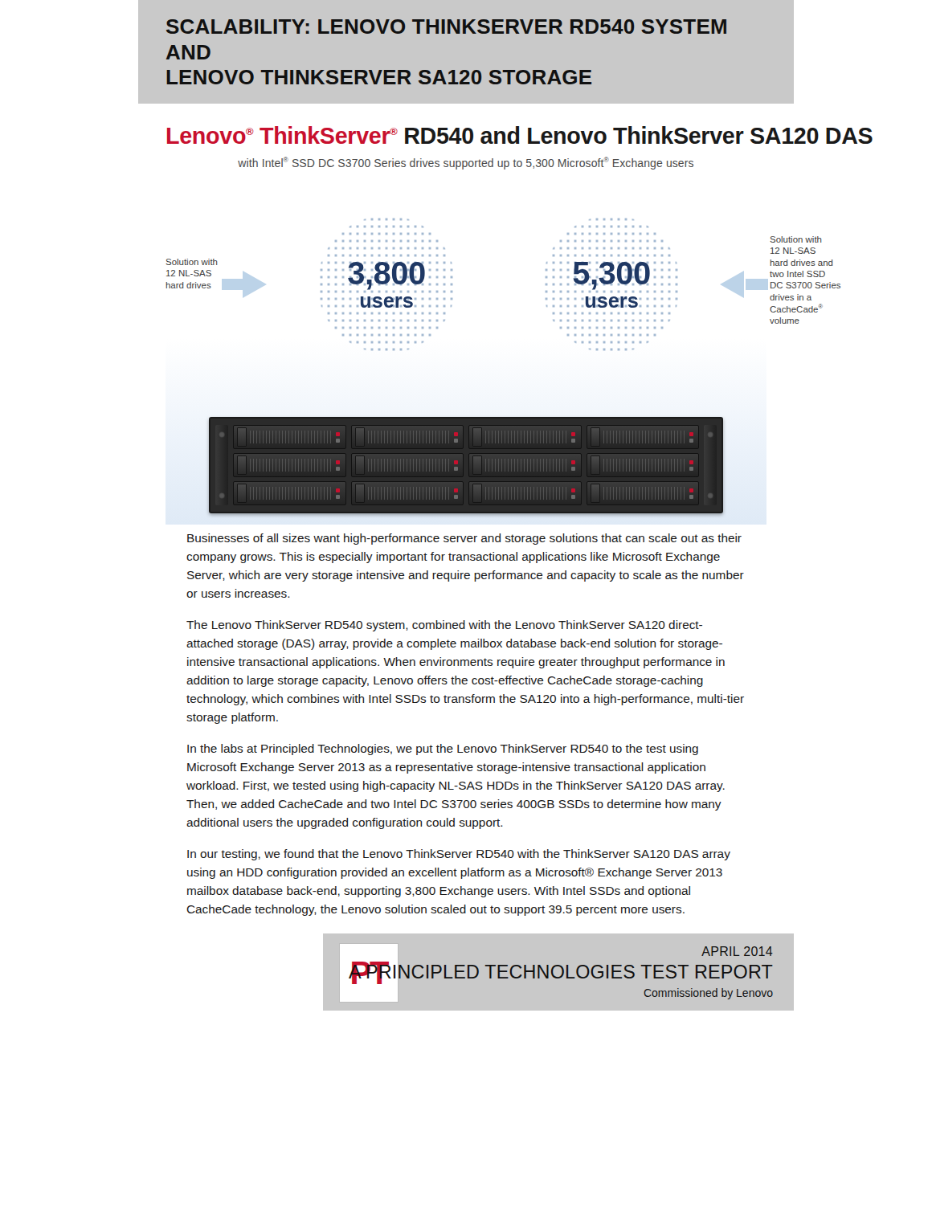Scalability: Lenovo ThinkServer RD540 System and
Lenovo ThinkServer SA120 Storage
Lenovo® ThinkServer® RD540 and Lenovo ThinkServer SA120 DAS
with Intel® SSD DC S3700 Series drives supported up to 5,300 Microsoft® Exchange users
Solution with
12 NL-SAS
hard drives
3,800 users
5,300 users
Solution with
12 NL-SAS
hard drives and
two Intel SSD
DC S3700 Series
drives in a
CacheCade®
volume
Businesses of all sizes want high-performance server and storage solutions that can scale out as their company grows. This is especially important for transactional applications like Microsoft Exchange Server, which are very storage intensive and require performance and capacity to scale as the number or users increases.
The Lenovo ThinkServer RD540 system, combined with the Lenovo ThinkServer SA120 direct-attached storage (DAS) array, provide a complete mailbox database back-end solution for storage-intensive transactional applications. When environments require greater throughput performance in addition to large storage capacity, Lenovo offers the cost-effective CacheCade storage-caching technology, which combines with Intel SSDs to transform the SA120 into a high-performance, multi-tier storage platform.
In the labs at Principled Technologies, we put the Lenovo ThinkServer RD540 to the test using Microsoft Exchange Server 2013 as a representative storage-intensive transactional application workload. First, we tested using high-capacity NL-SAS HDDs in the ThinkServer SA120 DAS array. Then, we added CacheCade and two Intel DC S3700 series 400GB SSDs to determine how many additional users the upgraded configuration could support.
In our testing, we found that the Lenovo ThinkServer RD540 with the ThinkServer SA120 DAS array using an HDD configuration provided an excellent platform as a Microsoft® Exchange Server 2013 mailbox database back-end, supporting 3,800 Exchange users. With Intel SSDs and optional CacheCade technology, the Lenovo solution scaled out to support 39.5 percent more users.
PT
APRIL 2014
A PRINCIPLED TECHNOLOGIES TEST REPORT
Commissioned by Lenovo